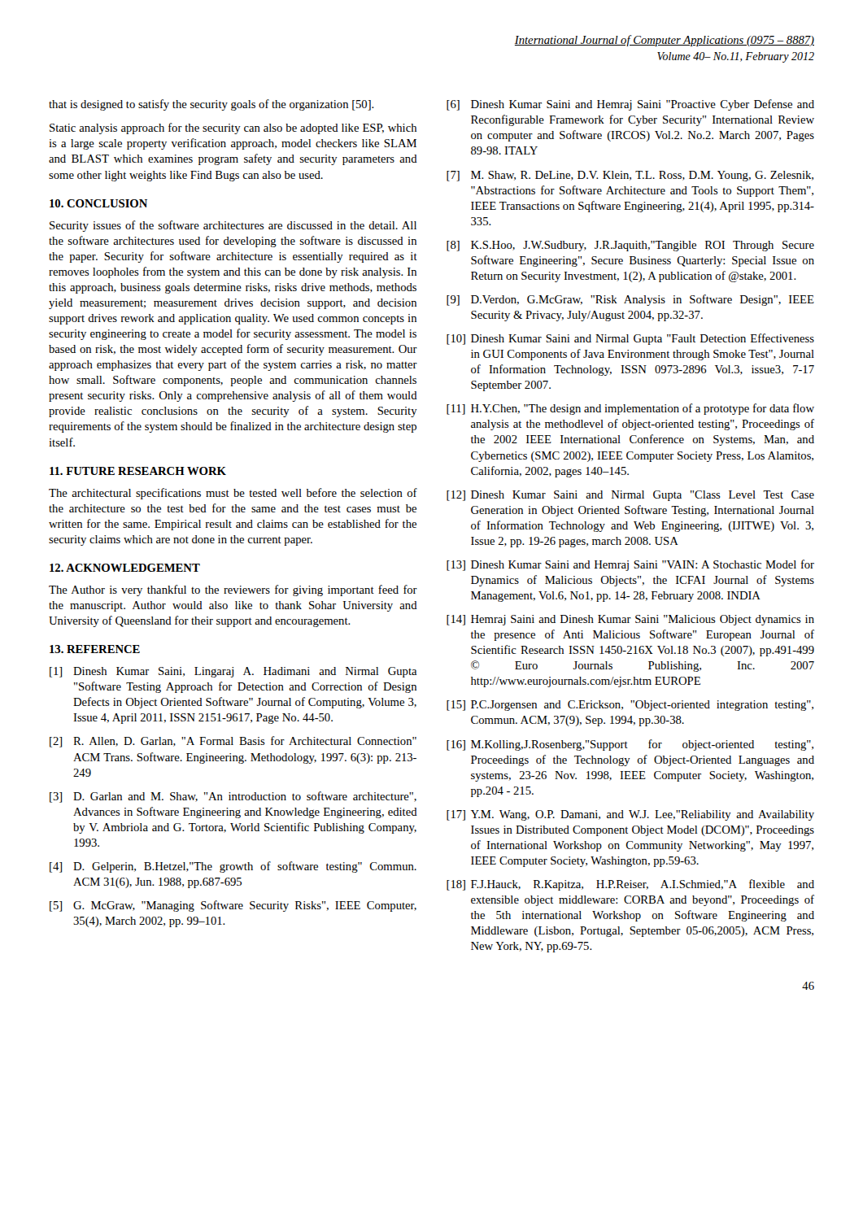International Journal of Computer Applications (0975 – 8887)
Volume 40– No.11, February 2012
that is designed to satisfy the security goals of the organization [50].
Static analysis approach for the security can also be adopted like ESP, which is a large scale property verification approach, model checkers like SLAM and BLAST which examines program safety and security parameters and some other light weights like Find Bugs can also be used.
10. CONCLUSION
Security issues of the software architectures are discussed in the detail. All the software architectures used for developing the software is discussed in the paper. Security for software architecture is essentially required as it removes loopholes from the system and this can be done by risk analysis. In this approach, business goals determine risks, risks drive methods, methods yield measurement; measurement drives decision support, and decision support drives rework and application quality. We used common concepts in security engineering to create a model for security assessment. The model is based on risk, the most widely accepted form of security measurement. Our approach emphasizes that every part of the system carries a risk, no matter how small. Software components, people and communication channels present security risks. Only a comprehensive analysis of all of them would provide realistic conclusions on the security of a system. Security requirements of the system should be finalized in the architecture design step itself.
11. FUTURE RESEARCH WORK
The architectural specifications must be tested well before the selection of the architecture so the test bed for the same and the test cases must be written for the same. Empirical result and claims can be established for the security claims which are not done in the current paper.
12. ACKNOWLEDGEMENT
The Author is very thankful to the reviewers for giving important feed for the manuscript. Author would also like to thank Sohar University and University of Queensland for their support and encouragement.
13. REFERENCE
Dinesh Kumar Saini, Lingaraj A. Hadimani and Nirmal Gupta "Software Testing Approach for Detection and Correction of Design Defects in Object Oriented Software" Journal of Computing, Volume 3, Issue 4, April 2011, ISSN 2151-9617, Page No. 44-50.
R. Allen, D. Garlan, "A Formal Basis for Architectural Connection" ACM Trans. Software. Engineering. Methodology, 1997. 6(3): pp. 213-249
D. Garlan and M. Shaw, "An introduction to software architecture", Advances in Software Engineering and Knowledge Engineering, edited by V. Ambriola and G. Tortora, World Scientific Publishing Company, 1993.
D. Gelperin, B.Hetzel,"The growth of software testing" Commun. ACM 31(6), Jun. 1988, pp.687-695
G. McGraw, "Managing Software Security Risks", IEEE Computer, 35(4), March 2002, pp. 99–101.
Dinesh Kumar Saini and Hemraj Saini "Proactive Cyber Defense and Reconfigurable Framework for Cyber Security" International Review on computer and Software (IRCOS) Vol.2. No.2. March 2007, Pages 89-98. ITALY
M. Shaw, R. DeLine, D.V. Klein, T.L. Ross, D.M. Young, G. Zelesnik, "Abstractions for Software Architecture and Tools to Support Them", IEEE Transactions on Sqftware Engineering, 21(4), April 1995, pp.314-335.
K.S.Hoo, J.W.Sudbury, J.R.Jaquith,"Tangible ROI Through Secure Software Engineering", Secure Business Quarterly: Special Issue on Return on Security Investment, 1(2), A publication of @stake, 2001.
D.Verdon, G.McGraw, "Risk Analysis in Software Design", IEEE Security & Privacy, July/August 2004, pp.32-37.
Dinesh Kumar Saini and Nirmal Gupta "Fault Detection Effectiveness in GUI Components of Java Environment through Smoke Test", Journal of Information Technology, ISSN 0973-2896 Vol.3, issue3, 7-17 September 2007.
H.Y.Chen, "The design and implementation of a prototype for data flow analysis at the methodlevel of object-oriented testing", Proceedings of the 2002 IEEE International Conference on Systems, Man, and Cybernetics (SMC 2002), IEEE Computer Society Press, Los Alamitos, California, 2002, pages 140–145.
Dinesh Kumar Saini and Nirmal Gupta "Class Level Test Case Generation in Object Oriented Software Testing, International Journal of Information Technology and Web Engineering, (IJITWE) Vol. 3, Issue 2, pp. 19-26 pages, march 2008. USA
Dinesh Kumar Saini and Hemraj Saini "VAIN: A Stochastic Model for Dynamics of Malicious Objects", the ICFAI Journal of Systems Management, Vol.6, No1, pp. 14- 28, February 2008. INDIA
Hemraj Saini and Dinesh Kumar Saini "Malicious Object dynamics in the presence of Anti Malicious Software" European Journal of Scientific Research ISSN 1450-216X Vol.18 No.3 (2007), pp.491-499 © Euro Journals Publishing, Inc. 2007 http://www.eurojournals.com/ejsr.htm EUROPE
P.C.Jorgensen and C.Erickson, "Object-oriented integration testing", Commun. ACM, 37(9), Sep. 1994, pp.30-38.
M.Kolling,J.Rosenberg,"Support for object-oriented testing", Proceedings of the Technology of Object-Oriented Languages and systems, 23-26 Nov. 1998, IEEE Computer Society, Washington, pp.204 - 215.
Y.M. Wang, O.P. Damani, and W.J. Lee,"Reliability and Availability Issues in Distributed Component Object Model (DCOM)", Proceedings of International Workshop on Community Networking", May 1997, IEEE Computer Society, Washington, pp.59-63.
F.J.Hauck, R.Kapitza, H.P.Reiser, A.I.Schmied,"A flexible and extensible object middleware: CORBA and beyond", Proceedings of the 5th international Workshop on Software Engineering and Middleware (Lisbon, Portugal, September 05-06,2005), ACM Press, New York, NY, pp.69-75.
46